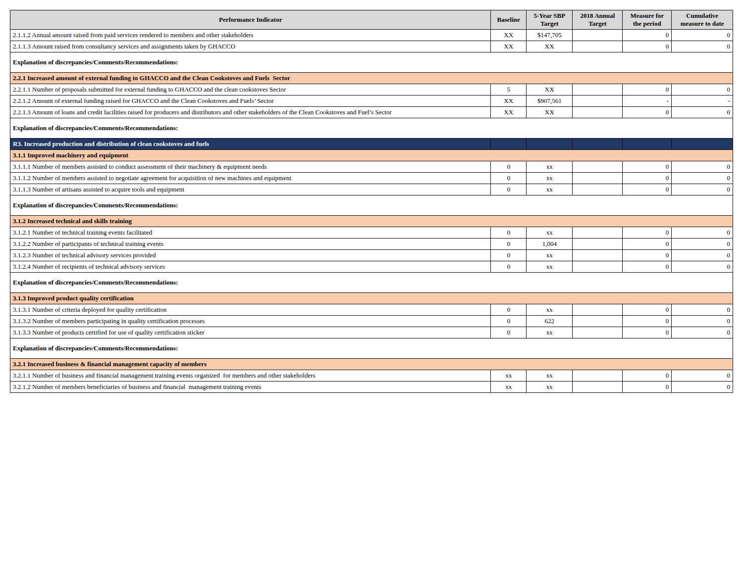| Performance Indicator | Baseline | 5-Year SBP Target | 2018 Annual Target | Measure for the period | Cumulative measure to date |
| --- | --- | --- | --- | --- | --- |
| 2.1.1.2 Annual amount raised from paid services rendered to members and other stakeholders | XX | $147,705 | | 0 | 0 |
| 2.1.1.3 Amount raised from consultancy services and assignments taken by GHACCO | XX | XX | | 0 | 0 |
| Explanation of discrepancies/Comments/Recommendations: |
| 2.2.1 Increased amount of external funding to GHACCO and the Clean Cookstoves and Fuels Sector |
| 2.2.1.1 Number of proposals submitted for external funding to GHACCO and the clean cookstoves Sector | 5 | XX | | 0 | 0 |
| 2.2.1.2 Amount of external funding raised for GHACCO and the Clean Cookstoves and Fuels’ Sector | XX | $907,561 | | - | - |
| 2.2.1.3 Amount of loans and credit facilities raised for producers and distributors and other stakeholders of the Clean Cookstoves and Fuel’s Sector | XX | XX | | 0 | 0 |
| Explanation of discrepancies/Comments/Recommendations: |
| R3. Increased production and distribution of clean cookstoves and fuels | | | | | |
| 3.1.1 Improved machinery and equipment |
| 3.1.1.1 Number of members assisted to conduct assessment of their machinery & equipment needs | 0 | xx | | 0 | 0 |
| 3.1.1.2 Number of members assisted to negotiate agreement for acquisition of new machines and equipment | 0 | xx | | 0 | 0 |
| 3.1.1.3 Number of artisans assisted to acquire tools and equipment | 0 | xx | | 0 | 0 |
| Explanation of discrepancies/Comments/Recommendations: |
| 3.1.2 Increased technical and skills training |
| 3.1.2.1 Number of technical training events facilitated | 0 | xx | | 0 | 0 |
| 3.1.2.2 Number of participants of technical training events | 0 | 1,004 | | 0 | 0 |
| 3.1.2.3 Number of technical advisory services provided | 0 | xx | | 0 | 0 |
| 3.1.2.4 Number of recipients of technical advisory services | 0 | xx | | 0 | 0 |
| Explanation of discrepancies/Comments/Recommendations: |
| 3.1.3 Improved product quality certification |
| 3.1.3.1 Number of criteria deployed for quality certification | 0 | xx | | 0 | 0 |
| 3.1.3.2 Number of members participating in quality certification processes | 0 | 622 | | 0 | 0 |
| 3.1.3.3 Number of products certified for use of quality certification sticker | 0 | xx | | 0 | 0 |
| Explanation of discrepancies/Comments/Recommendations: |
| 3.2.1 Increased business & financial management capacity of members |
| 3.2.1.1 Number of business and financial management training events organized for members and other stakeholders | xx | xx | | 0 | 0 |
| 3.2.1.2 Number of members beneficiaries of business and financial management training events | xx | xx | | 0 | 0 |